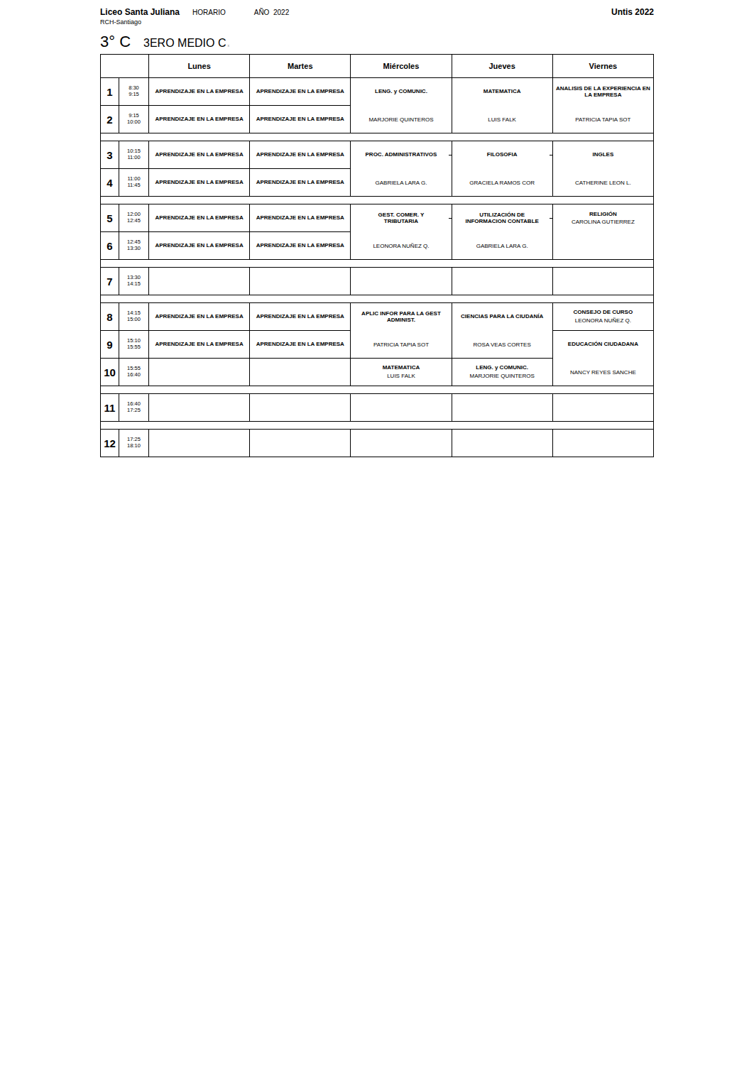Liceo Santa Juliana HORARIO AÑO 2022 Untis 2022
RCH-Santiago
3° C 3ERO MEDIO C x
| | Lunes | Martes | Miércoles | Jueves | Viernes |
| --- | --- | --- | --- | --- | --- |
| 1 | 8:30 9:15 | APRENDIZAJE EN LA EMPRESA | APRENDIZAJE EN LA EMPRESA | LENG. y COMUNIC. | MATEMATICA | ANALISIS DE LA EXPERIENCIA EN LA EMPRESA |
| 2 | 9:15 10:00 | APRENDIZAJE EN LA EMPRESA | APRENDIZAJE EN LA EMPRESA | MARJORIE QUINTEROS | LUIS FALK | PATRICIA TAPIA SOT |
| 3 | 10:15 11:00 | APRENDIZAJE EN LA EMPRESA | APRENDIZAJE EN LA EMPRESA | PROC. ADMINISTRATIVOS | FILOSOFIA | INGLES |
| 4 | 11:00 11:45 | APRENDIZAJE EN LA EMPRESA | APRENDIZAJE EN LA EMPRESA | GABRIELA LARA G. | GRACIELA RAMOS COR | CATHERINE LEON L. |
| 5 | 12:00 12:45 | APRENDIZAJE EN LA EMPRESA | APRENDIZAJE EN LA EMPRESA | GEST. COMER. Y TRIBUTARIA | UTILIZACIÓN DE INFORMACION CONTABLE | RELIGIÓN CAROLINA GUTIERREZ |
| 6 | 12:45 13:30 | APRENDIZAJE EN LA EMPRESA | APRENDIZAJE EN LA EMPRESA | LEONORA NUÑEZ Q. | GABRIELA LARA G. | |
| 7 | 13:30 14:15 | | | | | |
| 8 | 14:15 15:00 | APRENDIZAJE EN LA EMPRESA | APRENDIZAJE EN LA EMPRESA | APLIC INFOR PARA LA GEST ADMINIST. | CIENCIAS PARA LA CIUDANÍA | CONSEJO DE CURSO LEONORA NUÑEZ Q. |
| 9 | 15:10 15:55 | APRENDIZAJE EN LA EMPRESA | APRENDIZAJE EN LA EMPRESA | PATRICIA TAPIA SOT | ROSA VEAS CORTES | EDUCACIÓN CIUDADANA |
| 10 | 15:55 16:40 | | | MATEMATICA LUIS FALK | LENG. y COMUNIC. MARJORIE QUINTEROS | NANCY REYES SANCHE |
| 11 | 16:40 17:25 | | | | | |
| 12 | 17:25 18:10 | | | | | |